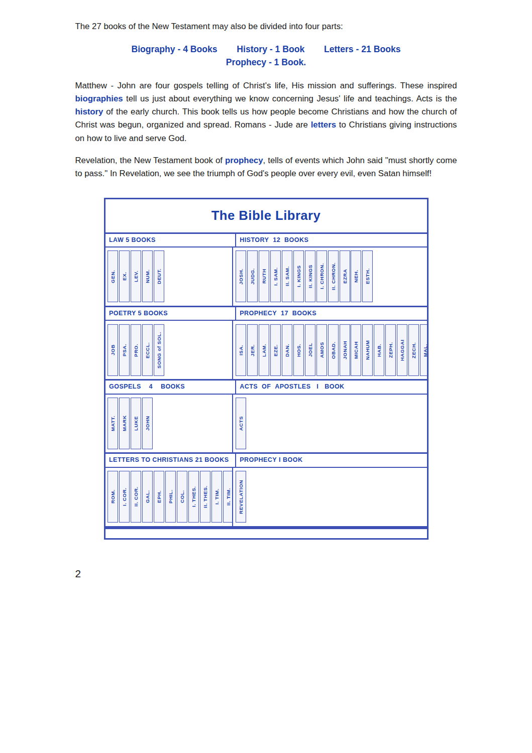The 27 books of the New Testament may also be divided into four parts:
Biography - 4 Books History - 1 Book Letters - 21 Books Prophecy - 1 Book.
Matthew - John are four gospels telling of Christ's life, His mission and sufferings. These inspired biographies tell us just about everything we know concerning Jesus' life and teachings. Acts is the history of the early church. This book tells us how people become Christians and how the church of Christ was begun, organized and spread. Romans - Jude are letters to Christians giving instructions on how to live and serve God.
Revelation, the New Testament book of prophecy, tells of events which John said "must shortly come to pass." In Revelation, we see the triumph of God's people over every evil, even Satan himself!
The Bible Library
LAW 5 BOOKS HISTORY 12 BOOKS
GEN.
EX.
LEV.
NUM.
DEUT.
JOSH.
JUDG.
RUTH
I. SAM.
II. SAM.
I. KINGS
II. KINGS
I. CHRON.
II. CHRON.
EZRA
NEH.
ESTH.
POETRY 5 BOOKS PROPHECY 17 BOOKS
JOB
PSA.
PRO.
ECCL.
SONG of SOL.
ISA.
JER.
LAM.
EZE.
DAN.
HOS.
JOEL
AMOS
OBAD.
JONAH
MICAH
NAHUM
HAB.
ZEPH.
HAGGAI
ZECH.
MAL.
GOSPELS 4 BOOKS ACTS OF APOSTLES I BOOK
MATT.
MARK
LUKE
JOHN
ACTS
LETTERS TO CHRISTIANS 21 BOOKS PROPHECY I BOOK
ROM.
I. COR.
II. COR.
GAL.
EPH.
PHIL.
COL.
I. THES.
II. THES.
I. TIM.
II. TIM.
TITUS
PHILE.
HEB.
JAMES
I. PETER
II. PETER
I. JOHN
II. JOHN
III. JOHN
JUDE
REVELATION
2